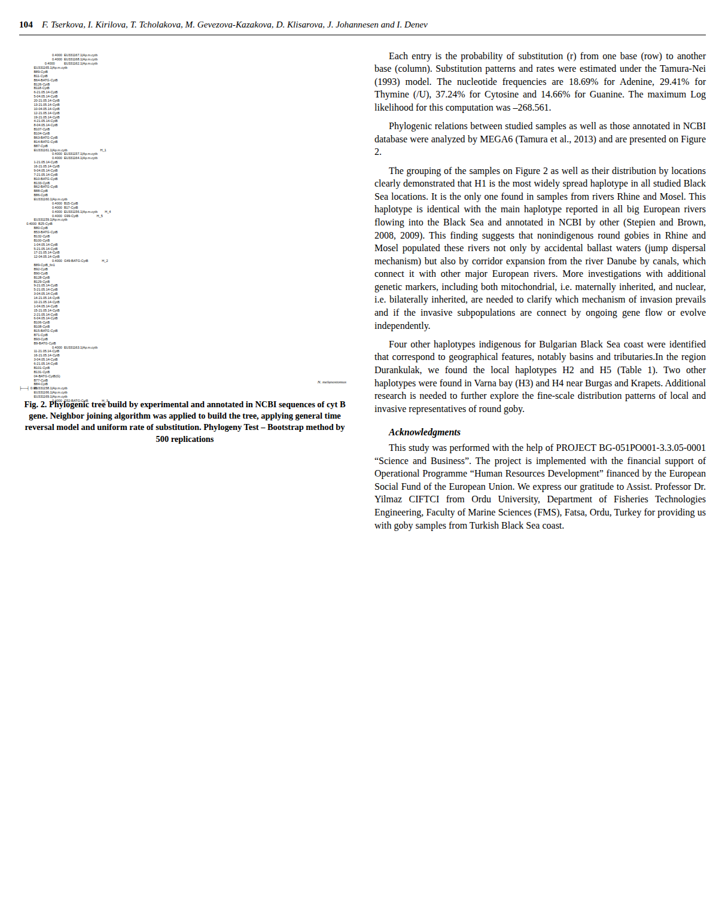104 F. Tserkova, I. Kirilova, T. Tcholakova, M. Gevezova-Kazakova, D. Klisarova, J. Johannesen and I. Denev
0.4000 EU331167.1|Ap.m.cytb 0.4000 EU331168.1|Ap.m.cytb 0.4000 EU331162.1|Ap.m.cytb EU331165.1|Ap.m.cytb B89-CytB B11-CytB B64-BATG-CytB B126-CytB B118-CytB 6-21.05.14-CytB 5-04.05.14-CytB 20-21.05.14-CytB 13-21.05.14-CytB 10-04.05.14-CytB 12-21.05.14-CytB 19-21.05.14-CytB 4-21.05.14-CytB 8-04.05.14-CytB B107-CytB B104-CytB B63-BATG-CytB B14-BATG-CytB B87-CytB EU331161.1|Ap.m.cytb H_1 0.4000 EU331157.1|Ap.m.cytb 0.4000 EU331164.1|Ap.m.cytb 1-21.05.14-CytB 16-21.05.14-CytB 9-04.05.14-CytB 7-21.05.14-CytB B10-BATG-CytB B133-CytB B62-BATG-CytB B88-CytB B86-CytB EU331160.1|Ap.m.cytb 0.4000 B15-CytB 0.4000 B17-CytB 0.4000 EU331156.1|Ap.m.cytb H_4 0.4000 G99-CytB H_5 EU331159.1|Ap.m.cytb 0.4000 B25-CytB B80-CytB B53-BATG-CytB B132-CytB B100-CytB 1-04.05.14-CytB 5-21.05.14-CytB 17-21.05.14-CytB 12-04.05.14-CytB 0.4000 G49-BATG-CytB H_2 B89-CytB_fin1 B92-CytB B90-CytB B128-CytB B129-CytB 9-21.05.14-CytB 5-21.05.14-CytB 3-04.05.14-CytB 14-21.05.14-CytB 10-21.05.14-CytB 1-04.05.14-CytB 15-21.05.14-CytB 2-21.05.14-CytB 6-04.05.14-CytB B106-CytB B108-CytB B15-BATG-CytB B71-CytB B93-CytB B9-BATG-CytB 0.4000 EU331163.1|Ap.m.cytb 11-21.05.14-CytB 16-21.05.14-CytB 3-04.05.14-CytB 6-21.05.14-CytB B101-CytB B131-CytB 04-BATG-CytB(G) B77-CytB B84-CytB EU331158.1|Ap.m.cytb EU331166.1|Ap.m.cytb EU331169.1|Ap.m.cytb 0.4000 G52-BATG-CytB H_3
N. melanostomus
├──┤ 0.05
Fig. 2. Phylogenic tree build by experimental and annotated in NCBI sequences of cyt B gene. Neighbor joining algorithm was applied to build the tree, applying general time reversal model and uniform rate of substitution. Phylogeny Test – Bootstrap method by 500 replications
Each entry is the probability of substitution (r) from one base (row) to another base (column). Substitution patterns and rates were estimated under the Tamura-Nei (1993) model. The nucleotide frequencies are 18.69% for Adenine, 29.41% for Thymine (/U), 37.24% for Cytosine and 14.66% for Guanine. The maximum Log likelihood for this computation was –268.561.
Phylogenic relations between studied samples as well as those annotated in NCBI database were analyzed by MEGA6 (Tamura et al., 2013) and are presented on Figure 2.
The grouping of the samples on Figure 2 as well as their distribution by locations clearly demonstrated that H1 is the most widely spread haplotype in all studied Black Sea locations. It is the only one found in samples from rivers Rhine and Mosel. This haplotype is identical with the main haplotype reported in all big European rivers flowing into the Black Sea and annotated in NCBI by other (Stepien and Brown, 2008, 2009). This finding suggests that nonindigenous round gobies in Rhine and Mosel populated these rivers not only by accidental ballast waters (jump dispersal mechanism) but also by corridor expansion from the river Danube by canals, which connect it with other major European rivers. More investigations with additional genetic markers, including both mitochondrial, i.e. maternally inherited, and nuclear, i.e. bilaterally inherited, are needed to clarify which mechanism of invasion prevails and if the invasive subpopulations are connect by ongoing gene flow or evolve independently.
Four other haplotypes indigenous for Bulgarian Black Sea coast were identified that correspond to geographical features, notably basins and tributaries.In the region Durankulak, we found the local haplotypes H2 and H5 (Table 1). Two other haplotypes were found in Varna bay (H3) and H4 near Burgas and Krapets. Additional research is needed to further explore the fine-scale distribution patterns of local and invasive representatives of round goby.
Acknowledgments
This study was performed with the help of PROJECT BG-051PO001-3.3.05-0001 “Science and Business”. The project is implemented with the financial support of Operational Programme “Human Resources Development” financed by the European Social Fund of the European Union. We express our gratitude to Assist. Professor Dr. Yilmaz CIFTCI from Ordu University, Department of Fisheries Technologies Engineering, Faculty of Marine Sciences (FMS), Fatsa, Ordu, Turkey for providing us with goby samples from Turkish Black Sea coast.